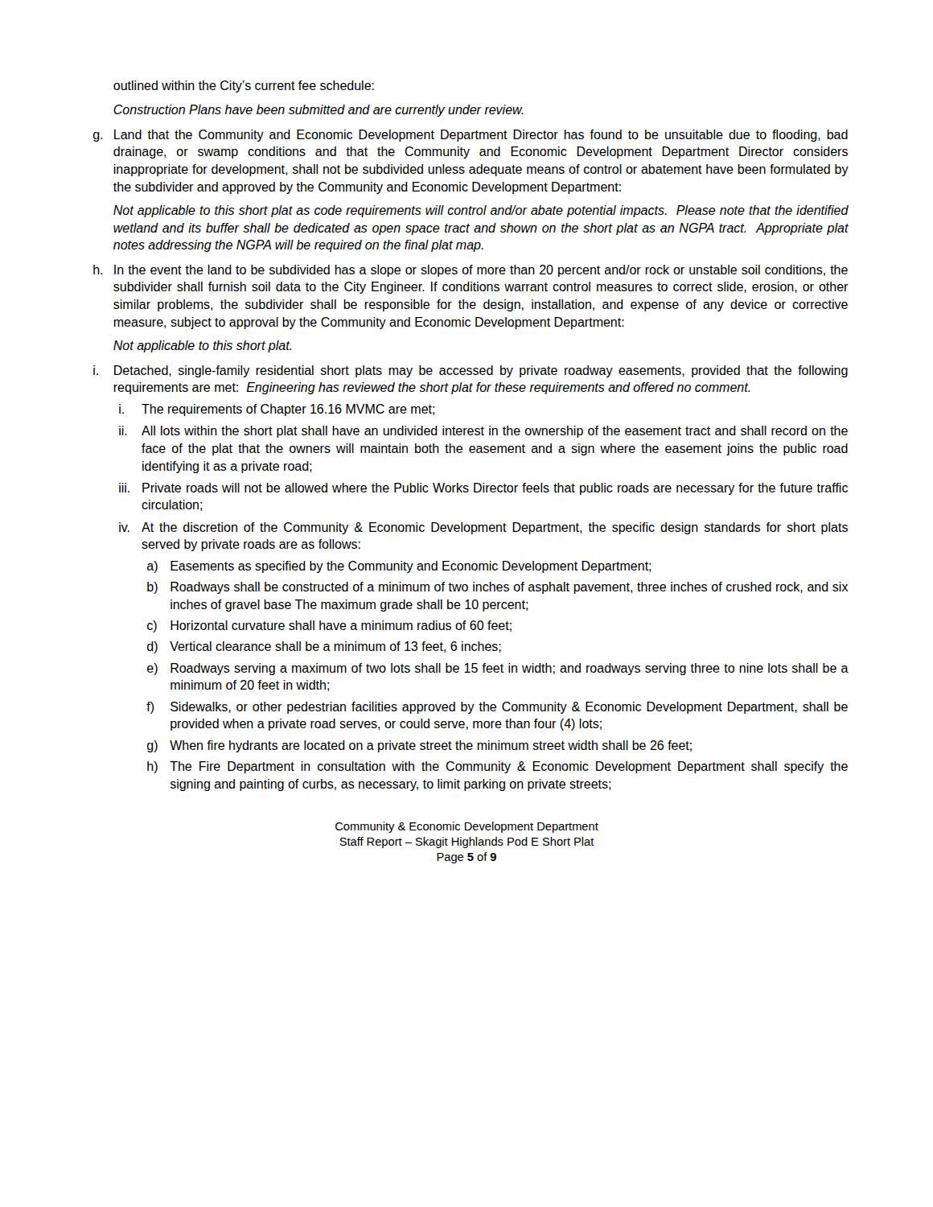outlined within the City’s current fee schedule:
Construction Plans have been submitted and are currently under review.
g. Land that the Community and Economic Development Department Director has found to be unsuitable due to flooding, bad drainage, or swamp conditions and that the Community and Economic Development Department Director considers inappropriate for development, shall not be subdivided unless adequate means of control or abatement have been formulated by the subdivider and approved by the Community and Economic Development Department:
Not applicable to this short plat as code requirements will control and/or abate potential impacts. Please note that the identified wetland and its buffer shall be dedicated as open space tract and shown on the short plat as an NGPA tract. Appropriate plat notes addressing the NGPA will be required on the final plat map.
h. In the event the land to be subdivided has a slope or slopes of more than 20 percent and/or rock or unstable soil conditions, the subdivider shall furnish soil data to the City Engineer. If conditions warrant control measures to correct slide, erosion, or other similar problems, the subdivider shall be responsible for the design, installation, and expense of any device or corrective measure, subject to approval by the Community and Economic Development Department:
Not applicable to this short plat.
i. Detached, single-family residential short plats may be accessed by private roadway easements, provided that the following requirements are met: Engineering has reviewed the short plat for these requirements and offered no comment.
i. The requirements of Chapter 16.16 MVMC are met;
ii. All lots within the short plat shall have an undivided interest in the ownership of the easement tract and shall record on the face of the plat that the owners will maintain both the easement and a sign where the easement joins the public road identifying it as a private road;
iii. Private roads will not be allowed where the Public Works Director feels that public roads are necessary for the future traffic circulation;
iv. At the discretion of the Community & Economic Development Department, the specific design standards for short plats served by private roads are as follows:
a) Easements as specified by the Community and Economic Development Department;
b) Roadways shall be constructed of a minimum of two inches of asphalt pavement, three inches of crushed rock, and six inches of gravel base The maximum grade shall be 10 percent;
c) Horizontal curvature shall have a minimum radius of 60 feet;
d) Vertical clearance shall be a minimum of 13 feet, 6 inches;
e) Roadways serving a maximum of two lots shall be 15 feet in width; and roadways serving three to nine lots shall be a minimum of 20 feet in width;
f) Sidewalks, or other pedestrian facilities approved by the Community & Economic Development Department, shall be provided when a private road serves, or could serve, more than four (4) lots;
g) When fire hydrants are located on a private street the minimum street width shall be 26 feet;
h) The Fire Department in consultation with the Community & Economic Development Department shall specify the signing and painting of curbs, as necessary, to limit parking on private streets;
Community & Economic Development Department
Staff Report – Skagit Highlands Pod E Short Plat
Page 5 of 9